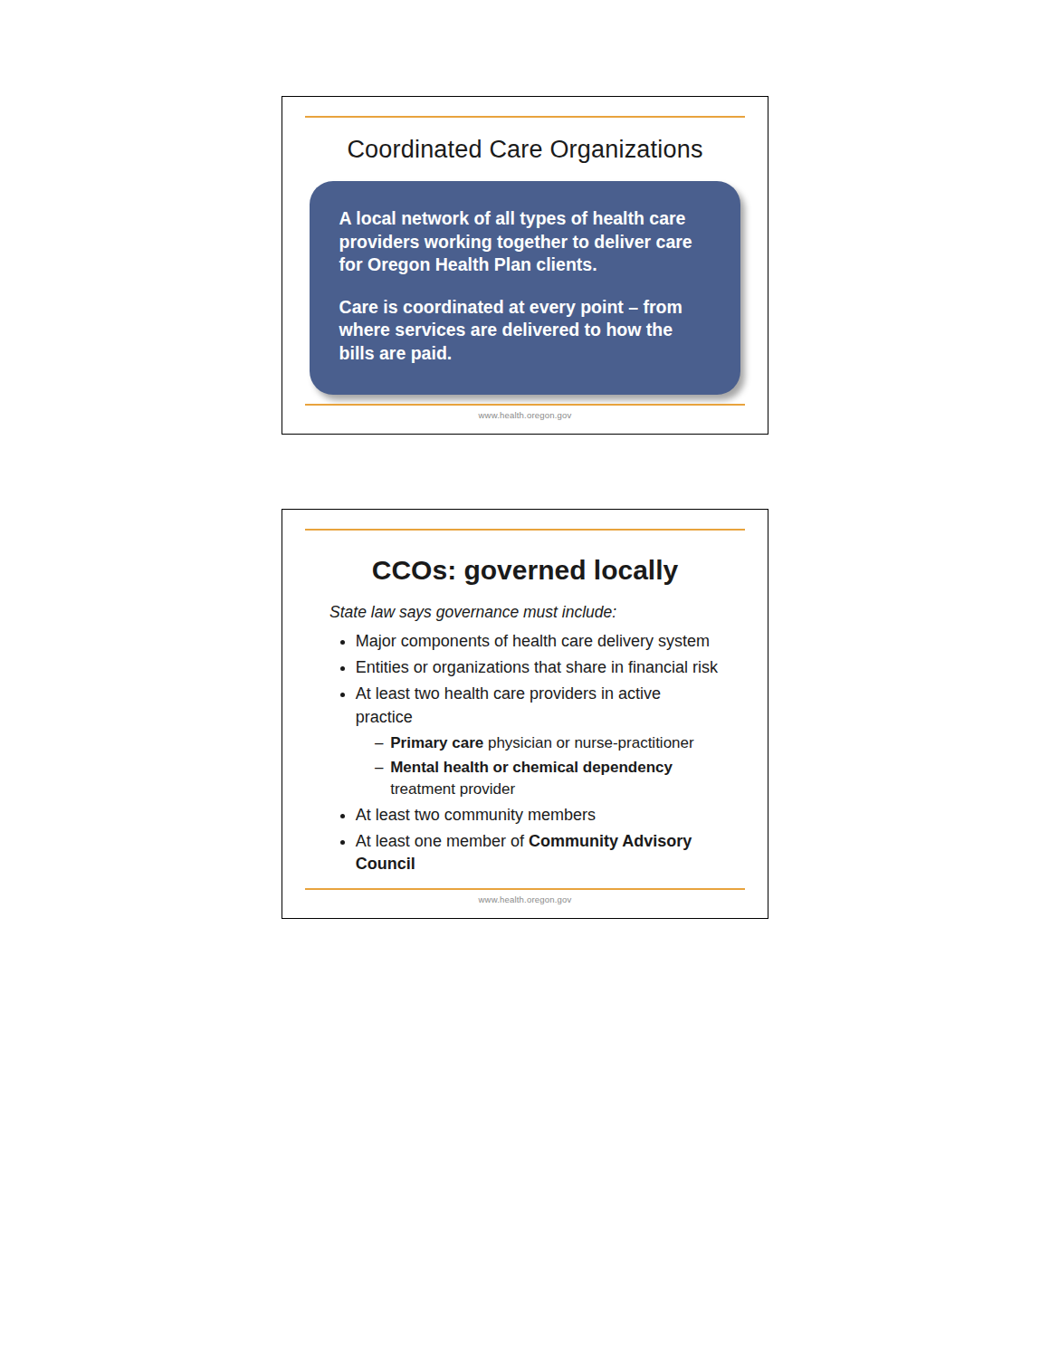Coordinated Care Organizations
A local network of all types of health care providers working together to deliver care for Oregon Health Plan clients.
Care is coordinated at every point – from where services are delivered to how the bills are paid.
www.health.oregon.gov
CCOs: governed locally
State law says governance must include:
Major components of health care delivery system
Entities or organizations that share in financial risk
At least two health care providers in active practice
Primary care physician or nurse-practitioner
Mental health or chemical dependency treatment provider
At least two community members
At least one member of Community Advisory Council
www.health.oregon.gov